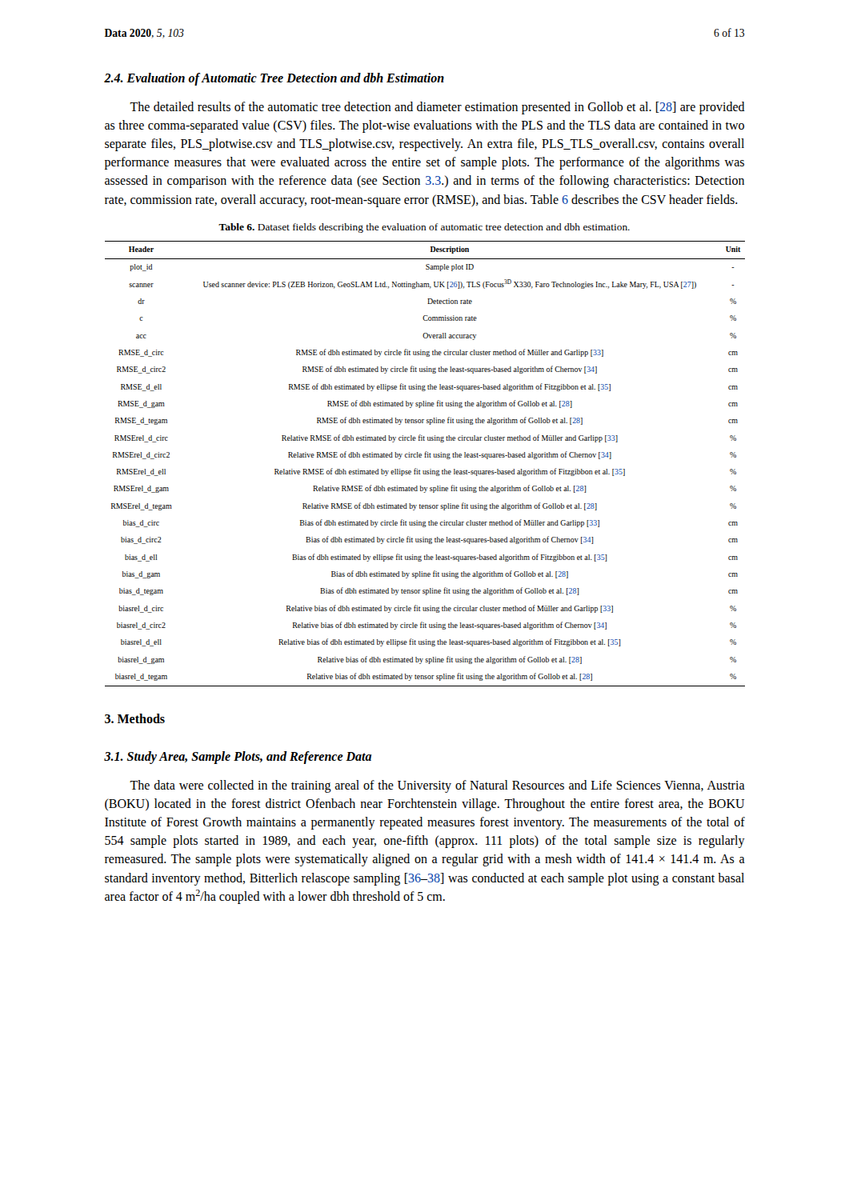Data 2020, 5, 103
6 of 13
2.4. Evaluation of Automatic Tree Detection and dbh Estimation
The detailed results of the automatic tree detection and diameter estimation presented in Gollob et al. [28] are provided as three comma-separated value (CSV) files. The plot-wise evaluations with the PLS and the TLS data are contained in two separate files, PLS_plotwise.csv and TLS_plotwise.csv, respectively. An extra file, PLS_TLS_overall.csv, contains overall performance measures that were evaluated across the entire set of sample plots. The performance of the algorithms was assessed in comparison with the reference data (see Section 3.3.) and in terms of the following characteristics: Detection rate, commission rate, overall accuracy, root-mean-square error (RMSE), and bias. Table 6 describes the CSV header fields.
Table 6. Dataset fields describing the evaluation of automatic tree detection and dbh estimation.
| Header | Description | Unit |
| --- | --- | --- |
| plot_id | Sample plot ID | - |
| scanner | Used scanner device: PLS (ZEB Horizon, GeoSLAM Ltd., Nottingham, UK [ 26 ]), TLS (Focus 3D X330, Faro Technologies Inc., Lake Mary, FL, USA [ 27 ]) | - |
| dr | Detection rate | % |
| c | Commission rate | % |
| acc | Overall accuracy | % |
| RMSE_d_circ | RMSE of dbh estimated by circle fit using the circular cluster method of Müller and Garlipp [ 33 ] | cm |
| RMSE_d_circ2 | RMSE of dbh estimated by circle fit using the least-squares-based algorithm of Chernov [ 34 ] | cm |
| RMSE_d_ell | RMSE of dbh estimated by ellipse fit using the least-squares-based algorithm of Fitzgibbon et al. [ 35 ] | cm |
| RMSE_d_gam | RMSE of dbh estimated by spline fit using the algorithm of Gollob et al. [ 28 ] | cm |
| RMSE_d_tegam | RMSE of dbh estimated by tensor spline fit using the algorithm of Gollob et al. [ 28 ] | cm |
| RMSErel_d_circ | Relative RMSE of dbh estimated by circle fit using the circular cluster method of Müller and Garlipp [ 33 ] | % |
| RMSErel_d_circ2 | Relative RMSE of dbh estimated by circle fit using the least-squares-based algorithm of Chernov [ 34 ] | % |
| RMSErel_d_ell | Relative RMSE of dbh estimated by ellipse fit using the least-squares-based algorithm of Fitzgibbon et al. [ 35 ] | % |
| RMSErel_d_gam | Relative RMSE of dbh estimated by spline fit using the algorithm of Gollob et al. [ 28 ] | % |
| RMSErel_d_tegam | Relative RMSE of dbh estimated by tensor spline fit using the algorithm of Gollob et al. [ 28 ] | % |
| bias_d_circ | Bias of dbh estimated by circle fit using the circular cluster method of Müller and Garlipp [ 33 ] | cm |
| bias_d_circ2 | Bias of dbh estimated by circle fit using the least-squares-based algorithm of Chernov [ 34 ] | cm |
| bias_d_ell | Bias of dbh estimated by ellipse fit using the least-squares-based algorithm of Fitzgibbon et al. [ 35 ] | cm |
| bias_d_gam | Bias of dbh estimated by spline fit using the algorithm of Gollob et al. [ 28 ] | cm |
| bias_d_tegam | Bias of dbh estimated by tensor spline fit using the algorithm of Gollob et al. [ 28 ] | cm |
| biasrel_d_circ | Relative bias of dbh estimated by circle fit using the circular cluster method of Müller and Garlipp [ 33 ] | % |
| biasrel_d_circ2 | Relative bias of dbh estimated by circle fit using the least-squares-based algorithm of Chernov [ 34 ] | % |
| biasrel_d_ell | Relative bias of dbh estimated by ellipse fit using the least-squares-based algorithm of Fitzgibbon et al. [ 35 ] | % |
| biasrel_d_gam | Relative bias of dbh estimated by spline fit using the algorithm of Gollob et al. [ 28 ] | % |
| biasrel_d_tegam | Relative bias of dbh estimated by tensor spline fit using the algorithm of Gollob et al. [ 28 ] | % |
3. Methods
3.1. Study Area, Sample Plots, and Reference Data
The data were collected in the training areal of the University of Natural Resources and Life Sciences Vienna, Austria (BOKU) located in the forest district Ofenbach near Forchtenstein village. Throughout the entire forest area, the BOKU Institute of Forest Growth maintains a permanently repeated measures forest inventory. The measurements of the total of 554 sample plots started in 1989, and each year, one-fifth (approx. 111 plots) of the total sample size is regularly remeasured. The sample plots were systematically aligned on a regular grid with a mesh width of 141.4 × 141.4 m. As a standard inventory method, Bitterlich relascope sampling [36–38] was conducted at each sample plot using a constant basal area factor of 4 m2/ha coupled with a lower dbh threshold of 5 cm.